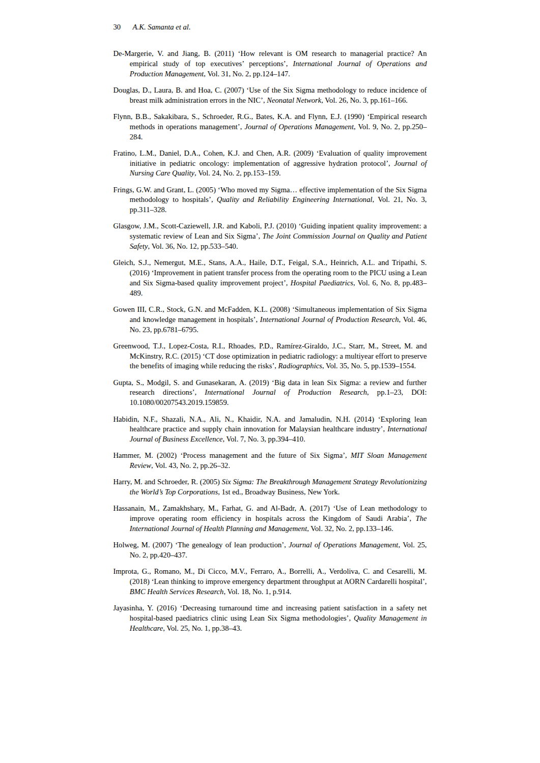30 A.K. Samanta et al.
De-Margerie, V. and Jiang, B. (2011) ‘How relevant is OM research to managerial practice? An empirical study of top executives’ perceptions’, International Journal of Operations and Production Management, Vol. 31, No. 2, pp.124–147.
Douglas, D., Laura, B. and Hoa, C. (2007) ‘Use of the Six Sigma methodology to reduce incidence of breast milk administration errors in the NIC’, Neonatal Network, Vol. 26, No. 3, pp.161–166.
Flynn, B.B., Sakakibara, S., Schroeder, R.G., Bates, K.A. and Flynn, E.J. (1990) ‘Empirical research methods in operations management’, Journal of Operations Management, Vol. 9, No. 2, pp.250–284.
Fratino, L.M., Daniel, D.A., Cohen, K.J. and Chen, A.R. (2009) ‘Evaluation of quality improvement initiative in pediatric oncology: implementation of aggressive hydration protocol’, Journal of Nursing Care Quality, Vol. 24, No. 2, pp.153–159.
Frings, G.W. and Grant, L. (2005) ‘Who moved my Sigma… effective implementation of the Six Sigma methodology to hospitals’, Quality and Reliability Engineering International, Vol. 21, No. 3, pp.311–328.
Glasgow, J.M., Scott-Caziewell, J.R. and Kaboli, P.J. (2010) ‘Guiding inpatient quality improvement: a systematic review of Lean and Six Sigma’, The Joint Commission Journal on Quality and Patient Safety, Vol. 36, No. 12, pp.533–540.
Gleich, S.J., Nemergut, M.E., Stans, A.A., Haile, D.T., Feigal, S.A., Heinrich, A.L. and Tripathi, S. (2016) ‘Improvement in patient transfer process from the operating room to the PICU using a Lean and Six Sigma-based quality improvement project’, Hospital Paediatrics, Vol. 6, No. 8, pp.483–489.
Gowen III, C.R., Stock, G.N. and McFadden, K.L. (2008) ‘Simultaneous implementation of Six Sigma and knowledge management in hospitals’, International Journal of Production Research, Vol. 46, No. 23, pp.6781–6795.
Greenwood, T.J., Lopez-Costa, R.I., Rhoades, P.D., Ramírez-Giraldo, J.C., Starr, M., Street, M. and McKinstry, R.C. (2015) ‘CT dose optimization in pediatric radiology: a multiyear effort to preserve the benefits of imaging while reducing the risks’, Radiographics, Vol. 35, No. 5, pp.1539–1554.
Gupta, S., Modgil, S. and Gunasekaran, A. (2019) ‘Big data in lean Six Sigma: a review and further research directions’, International Journal of Production Research, pp.1–23, DOI: 10.1080/00207543.2019.159859.
Habidin, N.F., Shazali, N.A., Ali, N., Khaidir, N.A. and Jamaludin, N.H. (2014) ‘Exploring lean healthcare practice and supply chain innovation for Malaysian healthcare industry’, International Journal of Business Excellence, Vol. 7, No. 3, pp.394–410.
Hammer, M. (2002) ‘Process management and the future of Six Sigma’, MIT Sloan Management Review, Vol. 43, No. 2, pp.26–32.
Harry, M. and Schroeder, R. (2005) Six Sigma: The Breakthrough Management Strategy Revolutionizing the World’s Top Corporations, 1st ed., Broadway Business, New York.
Hassanain, M., Zamakhshary, M., Farhat, G. and Al-Badr, A. (2017) ‘Use of Lean methodology to improve operating room efficiency in hospitals across the Kingdom of Saudi Arabia’, The International Journal of Health Planning and Management, Vol. 32, No. 2, pp.133–146.
Holweg, M. (2007) ‘The genealogy of lean production’, Journal of Operations Management, Vol. 25, No. 2, pp.420–437.
Improta, G., Romano, M., Di Cicco, M.V., Ferraro, A., Borrelli, A., Verdoliva, C. and Cesarelli, M. (2018) ‘Lean thinking to improve emergency department throughput at AORN Cardarelli hospital’, BMC Health Services Research, Vol. 18, No. 1, p.914.
Jayasinha, Y. (2016) ‘Decreasing turnaround time and increasing patient satisfaction in a safety net hospital-based paediatrics clinic using Lean Six Sigma methodologies’, Quality Management in Healthcare, Vol. 25, No. 1, pp.38–43.